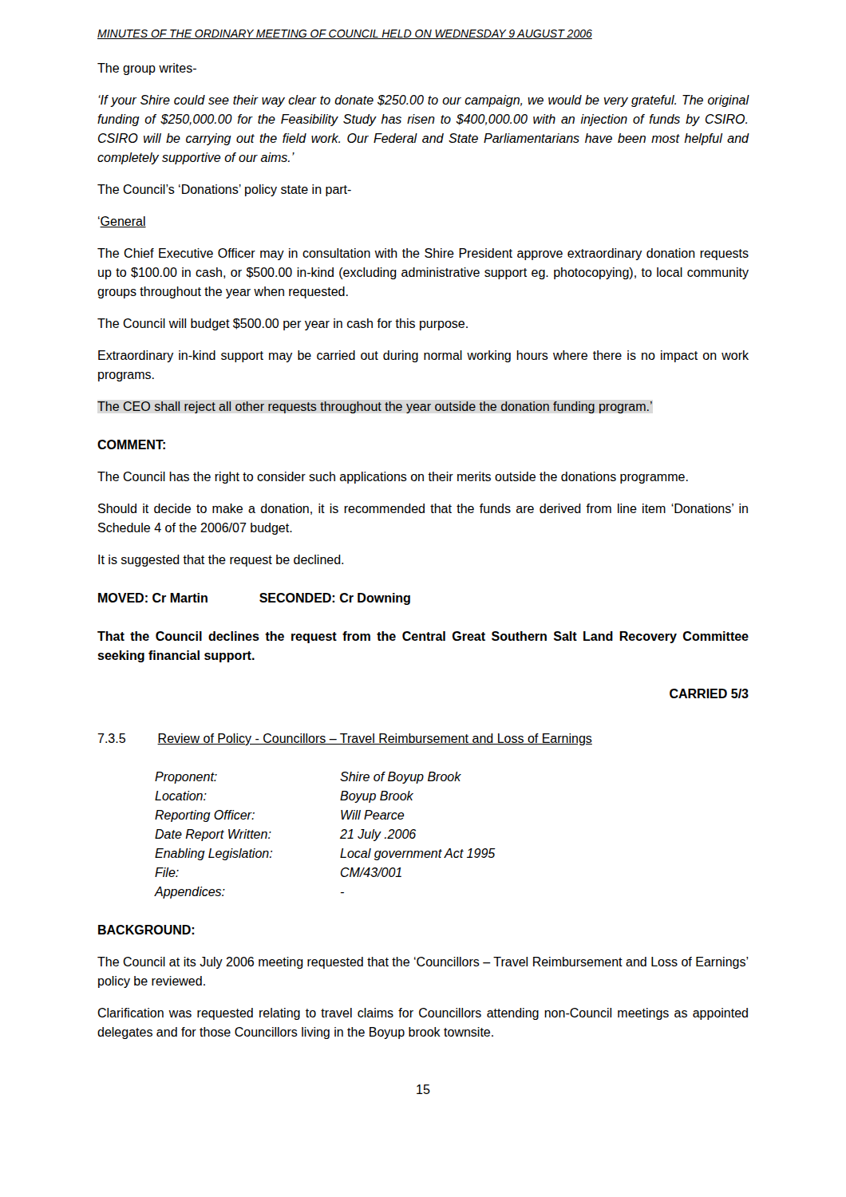MINUTES OF THE ORDINARY MEETING OF COUNCIL HELD ON WEDNESDAY 9 AUGUST 2006
The group writes-
‘If your Shire could see their way clear to donate $250.00 to our campaign, we would be very grateful. The original funding of $250,000.00 for the Feasibility Study has risen to $400,000.00 with an injection of funds by CSIRO. CSIRO will be carrying out the field work. Our Federal and State Parliamentarians have been most helpful and completely supportive of our aims.’
The Council’s ‘Donations’ policy state in part-
‘General
The Chief Executive Officer may in consultation with the Shire President approve extraordinary donation requests up to $100.00 in cash, or $500.00 in-kind (excluding administrative support eg. photocopying), to local community groups throughout the year when requested.
The Council will budget $500.00 per year in cash for this purpose.
Extraordinary in-kind support may be carried out during normal working hours where there is no impact on work programs.
The CEO shall reject all other requests throughout the year outside the donation funding program.’
COMMENT:
The Council has the right to consider such applications on their merits outside the donations programme.
Should it decide to make a donation, it is recommended that the funds are derived from line item ‘Donations’ in Schedule 4 of the 2006/07 budget.
It is suggested that the request be declined.
MOVED: Cr Martin SECONDED: Cr Downing
That the Council declines the request from the Central Great Southern Salt Land Recovery Committee seeking financial support.
CARRIED 5/3
7.3.5 Review of Policy - Councillors – Travel Reimbursement and Loss of Earnings
| Proponent: | Shire of Boyup Brook |
| Location: | Boyup Brook |
| Reporting Officer: | Will Pearce |
| Date Report Written: | 21 July .2006 |
| Enabling Legislation: | Local government Act 1995 |
| File: | CM/43/001 |
| Appendices: | - |
BACKGROUND:
The Council at its July 2006 meeting requested that the ‘Councillors – Travel Reimbursement and Loss of Earnings’ policy be reviewed.
Clarification was requested relating to travel claims for Councillors attending non-Council meetings as appointed delegates and for those Councillors living in the Boyup brook townsite.
15